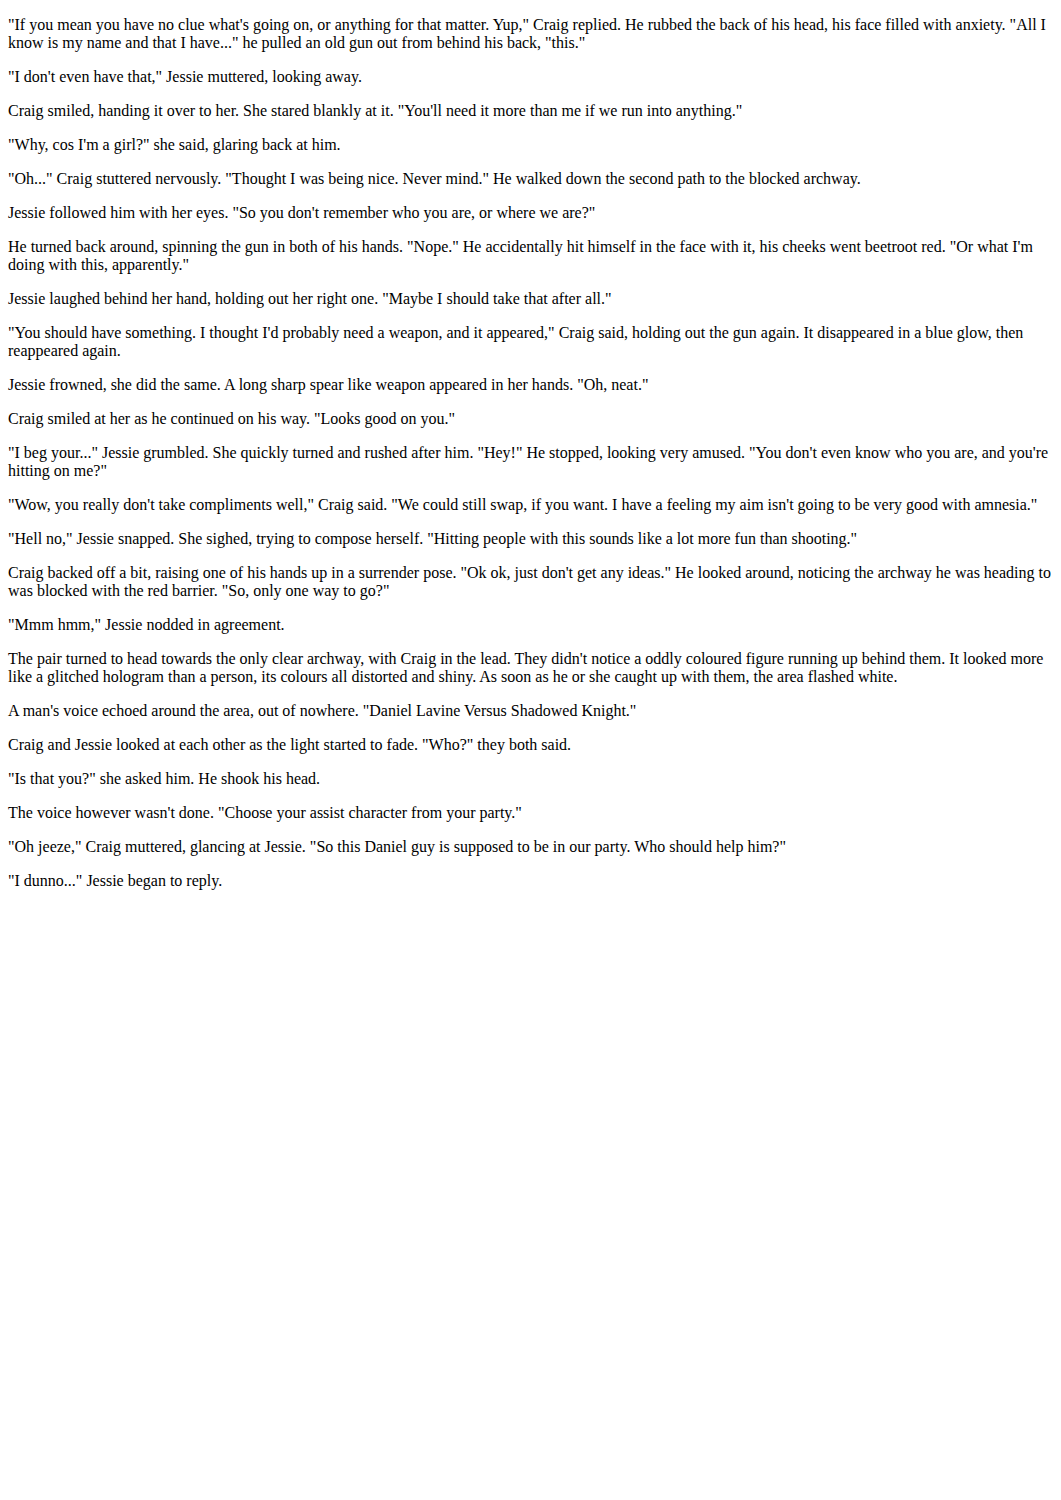"If you mean you have no clue what's going on, or anything for that matter. Yup," Craig replied. He rubbed the back of his head, his face filled with anxiety. "All I know is my name and that I have..." he pulled an old gun out from behind his back, "this."
"I don't even have that," Jessie muttered, looking away.
Craig smiled, handing it over to her. She stared blankly at it. "You'll need it more than me if we run into anything."
"Why, cos I'm a girl?" she said, glaring back at him.
"Oh..." Craig stuttered nervously. "Thought I was being nice. Never mind." He walked down the second path to the blocked archway.
Jessie followed him with her eyes. "So you don't remember who you are, or where we are?"
He turned back around, spinning the gun in both of his hands. "Nope." He accidentally hit himself in the face with it, his cheeks went beetroot red. "Or what I'm doing with this, apparently."
Jessie laughed behind her hand, holding out her right one. "Maybe I should take that after all."
"You should have something. I thought I'd probably need a weapon, and it appeared," Craig said, holding out the gun again. It disappeared in a blue glow, then reappeared again.
Jessie frowned, she did the same. A long sharp spear like weapon appeared in her hands. "Oh, neat."
Craig smiled at her as he continued on his way. "Looks good on you."
"I beg your..." Jessie grumbled. She quickly turned and rushed after him. "Hey!" He stopped, looking very amused. "You don't even know who you are, and you're hitting on me?"
"Wow, you really don't take compliments well," Craig said. "We could still swap, if you want. I have a feeling my aim isn't going to be very good with amnesia."
"Hell no," Jessie snapped. She sighed, trying to compose herself. "Hitting people with this sounds like a lot more fun than shooting."
Craig backed off a bit, raising one of his hands up in a surrender pose. "Ok ok, just don't get any ideas." He looked around, noticing the archway he was heading to was blocked with the red barrier. "So, only one way to go?"
"Mmm hmm," Jessie nodded in agreement.
The pair turned to head towards the only clear archway, with Craig in the lead. They didn't notice a oddly coloured figure running up behind them. It looked more like a glitched hologram than a person, its colours all distorted and shiny. As soon as he or she caught up with them, the area flashed white.
A man's voice echoed around the area, out of nowhere. "Daniel Lavine Versus Shadowed Knight."
Craig and Jessie looked at each other as the light started to fade. "Who?" they both said.
"Is that you?" she asked him. He shook his head.
The voice however wasn't done. "Choose your assist character from your party."
"Oh jeeze," Craig muttered, glancing at Jessie. "So this Daniel guy is supposed to be in our party. Who should help him?"
"I dunno..." Jessie began to reply.